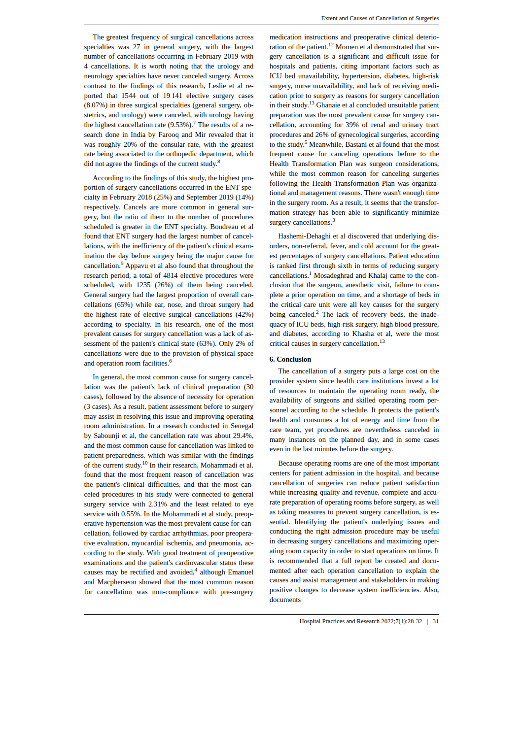Extent and Causes of Cancellation of Surgeries
The greatest frequency of surgical cancellations across specialties was 27 in general surgery, with the largest number of cancellations occurring in February 2019 with 4 cancellations. It is worth noting that the urology and neurology specialties have never canceled surgery. Across contrast to the findings of this research, Leslie et al reported that 1544 out of 19 141 elective surgery cases (8.07%) in three surgical specialties (general surgery, obstetrics, and urology) were canceled, with urology having the highest cancellation rate (9.53%).7 The results of a research done in India by Farooq and Mir revealed that it was roughly 20% of the consular rate, with the greatest rate being associated to the orthopedic department, which did not agree the findings of the current study.8
According to the findings of this study, the highest proportion of surgery cancellations occurred in the ENT specialty in February 2018 (25%) and September 2019 (14%) respectively. Cancels are more common in general surgery, but the ratio of them to the number of procedures scheduled is greater in the ENT specialty. Boudreau et al found that ENT surgery had the largest number of cancellations, with the inefficiency of the patient's clinical examination the day before surgery being the major cause for cancellation.9 Appavu et al also found that throughout the research period, a total of 4814 elective procedures were scheduled, with 1235 (26%) of them being canceled. General surgery had the largest proportion of overall cancellations (65%) while ear, nose, and throat surgery had the highest rate of elective surgical cancellations (42%) according to specialty. In his research, one of the most prevalent causes for surgery cancellation was a lack of assessment of the patient's clinical state (63%). Only 2% of cancellations were due to the provision of physical space and operation room facilities.6
In general, the most common cause for surgery cancellation was the patient's lack of clinical preparation (30 cases), followed by the absence of necessity for operation (3 cases). As a result, patient assessment before to surgery may assist in resolving this issue and improving operating room administration. In a research conducted in Senegal by Sabounji et al, the cancellation rate was about 29.4%, and the most common cause for cancellation was linked to patient preparedness, which was similar with the findings of the current study.10 In their research, Mohammadi et al. found that the most frequent reason of cancellation was the patient's clinical difficulties, and that the most canceled procedures in his study were connected to general surgery service with 2.31% and the least related to eye service with 0.55%. In the Mohammadi et al study, preoperative hypertension was the most prevalent cause for cancellation, followed by cardiac arrhythmias, poor preoperative evaluation, myocardial ischemia, and pneumonia, according to the study. With good treatment of preoperative examinations and the patient's cardiovascular status these causes may be rectified and avoided,4 although Emanuel and Macpherseon showed that the most common reason for cancellation was non-compliance with pre-surgery medication instructions and preoperative clinical deterioration of the patient.12 Momen et al demonstrated that surgery cancellation is a significant and difficult issue for hospitals and patients, citing important factors such as ICU bed unavailability, hypertension, diabetes, high-risk surgery, nurse unavailability, and lack of receiving medication prior to surgery as reasons for surgery cancellation in their study.13 Ghanaie et al concluded unsuitable patient preparation was the most prevalent cause for surgery cancellation, accounting for 39% of renal and urinary tract procedures and 26% of gynecological surgeries, according to the study.5 Meanwhile, Bastani et al found that the most frequent cause for canceling operations before to the Health Transformation Plan was surgeon considerations, while the most common reason for canceling surgeries following the Health Transformation Plan was organizational and management reasons. There wasn't enough time in the surgery room. As a result, it seems that the transformation strategy has been able to significantly minimize surgery cancellations.3
Hashemi-Dehaghi et al discovered that underlying disorders, non-referral, fever, and cold account for the greatest percentages of surgery cancellations. Patient education is ranked first through sixth in terms of reducing surgery cancellations.1 Mosadeghrad and Khalaj came to the conclusion that the surgeon, anesthetic visit, failure to complete a prior operation on time, and a shortage of beds in the critical care unit were all key causes for the surgery being canceled.2 The lack of recovery beds, the inadequacy of ICU beds, high-risk surgery, high blood pressure, and diabetes, according to Khasha et al, were the most critical causes in surgery cancellation.13
6. Conclusion
The cancellation of a surgery puts a large cost on the provider system since health care institutions invest a lot of resources to maintain the operating room ready, the availability of surgeons and skilled operating room personnel according to the schedule. It protects the patient's health and consumes a lot of energy and time from the care team, yet procedures are nevertheless canceled in many instances on the planned day, and in some cases even in the last minutes before the surgery.
Because operating rooms are one of the most important centers for patient admission in the hospital, and because cancellation of surgeries can reduce patient satisfaction while increasing quality and revenue, complete and accurate preparation of operating rooms before surgery, as well as taking measures to prevent surgery cancellation, is essential. Identifying the patient's underlying issues and conducting the right admission procedure may be useful in decreasing surgery cancellations and maximizing operating room capacity in order to start operations on time. It is recommended that a full report be created and documented after each operation cancellation to explain the causes and assist management and stakeholders in making positive changes to decrease system inefficiencies. Also, documents
Hospital Practices and Research 2022;7(1):28-32 | 31